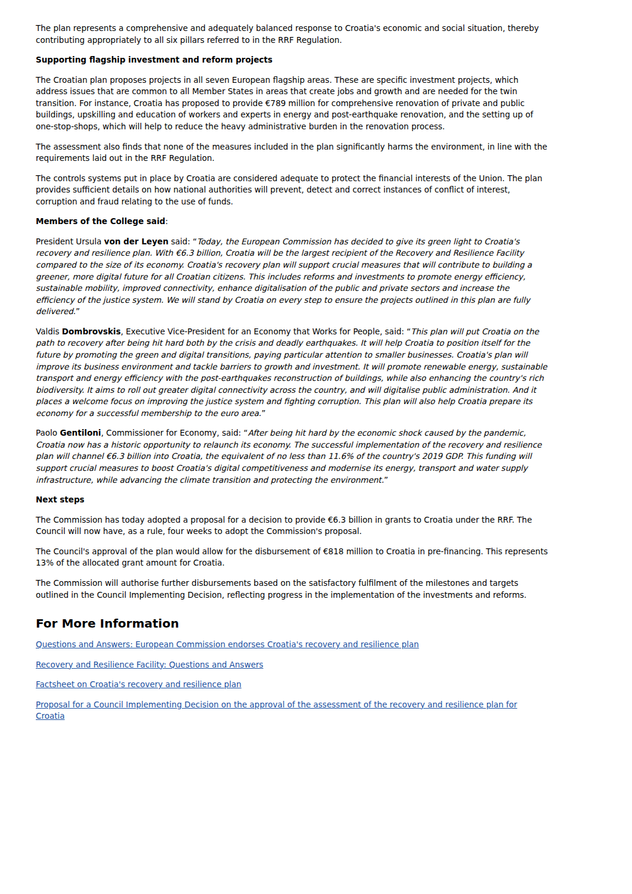The plan represents a comprehensive and adequately balanced response to Croatia's economic and social situation, thereby contributing appropriately to all six pillars referred to in the RRF Regulation.
Supporting flagship investment and reform projects
The Croatian plan proposes projects in all seven European flagship areas. These are specific investment projects, which address issues that are common to all Member States in areas that create jobs and growth and are needed for the twin transition. For instance, Croatia has proposed to provide €789 million for comprehensive renovation of private and public buildings, upskilling and education of workers and experts in energy and post-earthquake renovation, and the setting up of one-stop-shops, which will help to reduce the heavy administrative burden in the renovation process.
The assessment also finds that none of the measures included in the plan significantly harms the environment, in line with the requirements laid out in the RRF Regulation.
The controls systems put in place by Croatia are considered adequate to protect the financial interests of the Union. The plan provides sufficient details on how national authorities will prevent, detect and correct instances of conflict of interest, corruption and fraud relating to the use of funds.
Members of the College said:
President Ursula von der Leyen said: “Today, the European Commission has decided to give its green light to Croatia's recovery and resilience plan. With €6.3 billion, Croatia will be the largest recipient of the Recovery and Resilience Facility compared to the size of its economy. Croatia's recovery plan will support crucial measures that will contribute to building a greener, more digital future for all Croatian citizens. This includes reforms and investments to promote energy efficiency, sustainable mobility, improved connectivity, enhance digitalisation of the public and private sectors and increase the efficiency of the justice system. We will stand by Croatia on every step to ensure the projects outlined in this plan are fully delivered.”
Valdis Dombrovskis, Executive Vice-President for an Economy that Works for People, said: “This plan will put Croatia on the path to recovery after being hit hard both by the crisis and deadly earthquakes. It will help Croatia to position itself for the future by promoting the green and digital transitions, paying particular attention to smaller businesses. Croatia's plan will improve its business environment and tackle barriers to growth and investment. It will promote renewable energy, sustainable transport and energy efficiency with the post-earthquakes reconstruction of buildings, while also enhancing the country's rich biodiversity. It aims to roll out greater digital connectivity across the country, and will digitalise public administration. And it places a welcome focus on improving the justice system and fighting corruption. This plan will also help Croatia prepare its economy for a successful membership to the euro area.”
Paolo Gentiloni, Commissioner for Economy, said: “After being hit hard by the economic shock caused by the pandemic, Croatia now has a historic opportunity to relaunch its economy. The successful implementation of the recovery and resilience plan will channel €6.3 billion into Croatia, the equivalent of no less than 11.6% of the country's 2019 GDP. This funding will support crucial measures to boost Croatia's digital competitiveness and modernise its energy, transport and water supply infrastructure, while advancing the climate transition and protecting the environment.”
Next steps
The Commission has today adopted a proposal for a decision to provide €6.3 billion in grants to Croatia under the RRF. The Council will now have, as a rule, four weeks to adopt the Commission's proposal.
The Council's approval of the plan would allow for the disbursement of €818 million to Croatia in pre-financing. This represents 13% of the allocated grant amount for Croatia.
The Commission will authorise further disbursements based on the satisfactory fulfilment of the milestones and targets outlined in the Council Implementing Decision, reflecting progress in the implementation of the investments and reforms.
For More Information
Questions and Answers: European Commission endorses Croatia's recovery and resilience plan
Recovery and Resilience Facility: Questions and Answers
Factsheet on Croatia's recovery and resilience plan
Proposal for a Council Implementing Decision on the approval of the assessment of the recovery and resilience plan for Croatia